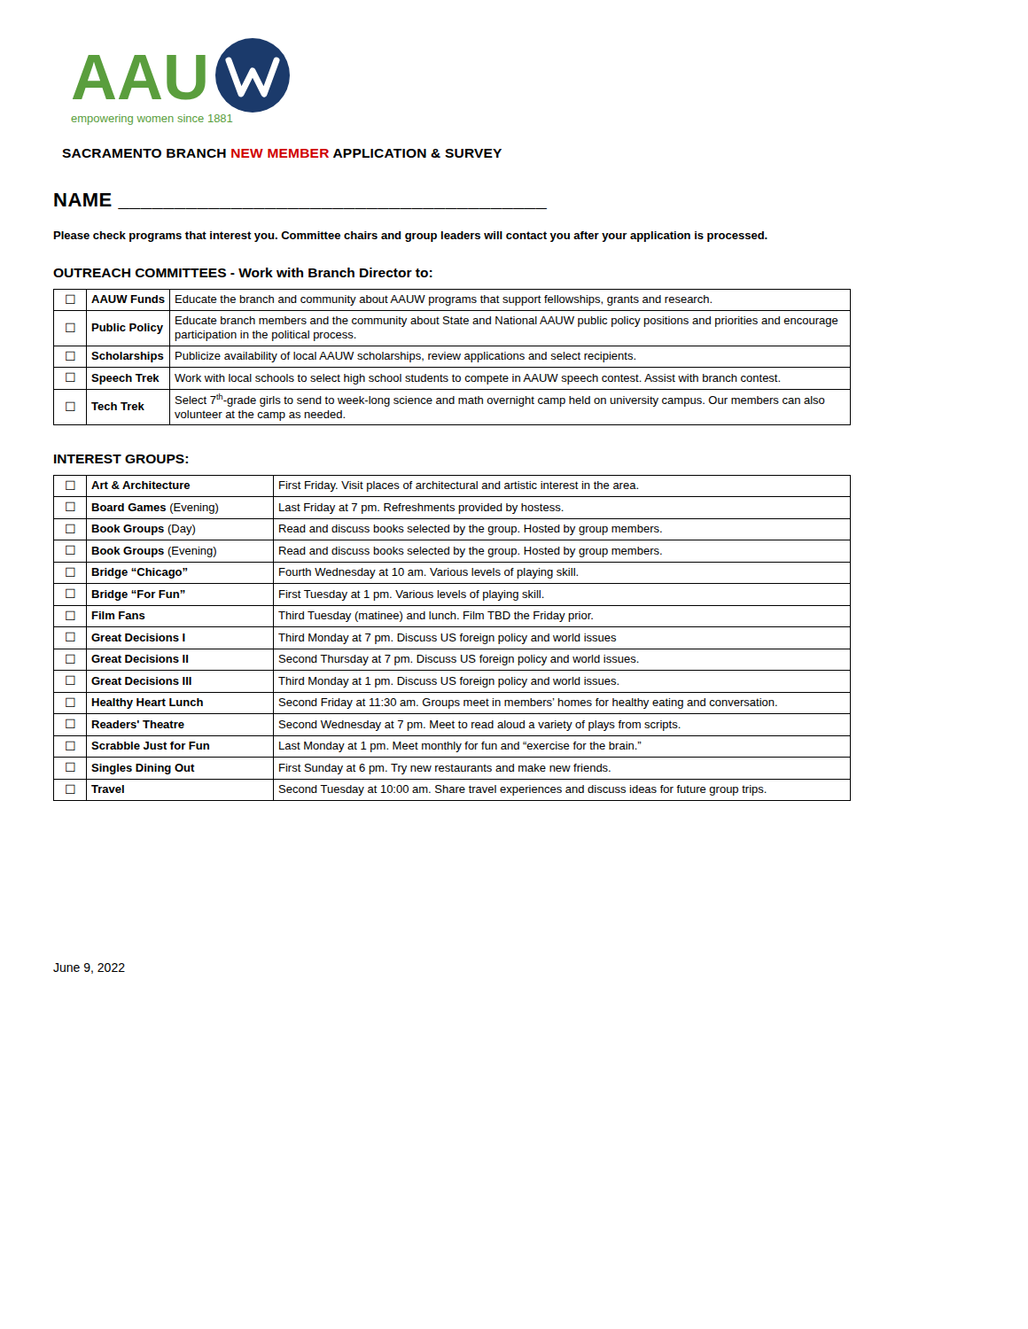AAU empowering women since 1881
SACRAMENTO BRANCH NEW MEMBER APPLICATION & SURVEY
NAME ______________________________________
Please check programs that interest you. Committee chairs and group leaders will contact you after your application is processed.
OUTREACH COMMITTEES - Work with Branch Director to:
| ☐ | AAUW Funds | Educate the branch and community about AAUW programs that support fellowships, grants and research. |
| ☐ | Public Policy | Educate branch members and the community about State and National AAUW public policy positions and priorities and encourage participation in the political process. |
| ☐ | Scholarships | Publicize availability of local AAUW scholarships, review applications and select recipients. |
| ☐ | Speech Trek | Work with local schools to select high school students to compete in AAUW speech contest. Assist with branch contest. |
| ☐ | Tech Trek | Select 7 th -grade girls to send to week-long science and math overnight camp held on university campus. Our members can also volunteer at the camp as needed. |
INTEREST GROUPS:
| ☐ | Art & Architecture | First Friday. Visit places of architectural and artistic interest in the area. |
| ☐ | Board Games (Evening) | Last Friday at 7 pm. Refreshments provided by hostess. |
| ☐ | Book Groups (Day) | Read and discuss books selected by the group. Hosted by group members. |
| ☐ | Book Groups (Evening) | Read and discuss books selected by the group. Hosted by group members. |
| ☐ | Bridge “Chicago” | Fourth Wednesday at 10 am. Various levels of playing skill. |
| ☐ | Bridge “For Fun” | First Tuesday at 1 pm. Various levels of playing skill. |
| ☐ | Film Fans | Third Tuesday (matinee) and lunch. Film TBD the Friday prior. |
| ☐ | Great Decisions I | Third Monday at 7 pm. Discuss US foreign policy and world issues |
| ☐ | Great Decisions II | Second Thursday at 7 pm. Discuss US foreign policy and world issues. |
| ☐ | Great Decisions III | Third Monday at 1 pm. Discuss US foreign policy and world issues. |
| ☐ | Healthy Heart Lunch | Second Friday at 11:30 am. Groups meet in members’ homes for healthy eating and conversation. |
| ☐ | Readers' Theatre | Second Wednesday at 7 pm. Meet to read aloud a variety of plays from scripts. |
| ☐ | Scrabble Just for Fun | Last Monday at 1 pm. Meet monthly for fun and “exercise for the brain.” |
| ☐ | Singles Dining Out | First Sunday at 6 pm. Try new restaurants and make new friends. |
| ☐ | Travel | Second Tuesday at 10:00 am. Share travel experiences and discuss ideas for future group trips. |
June 9, 2022